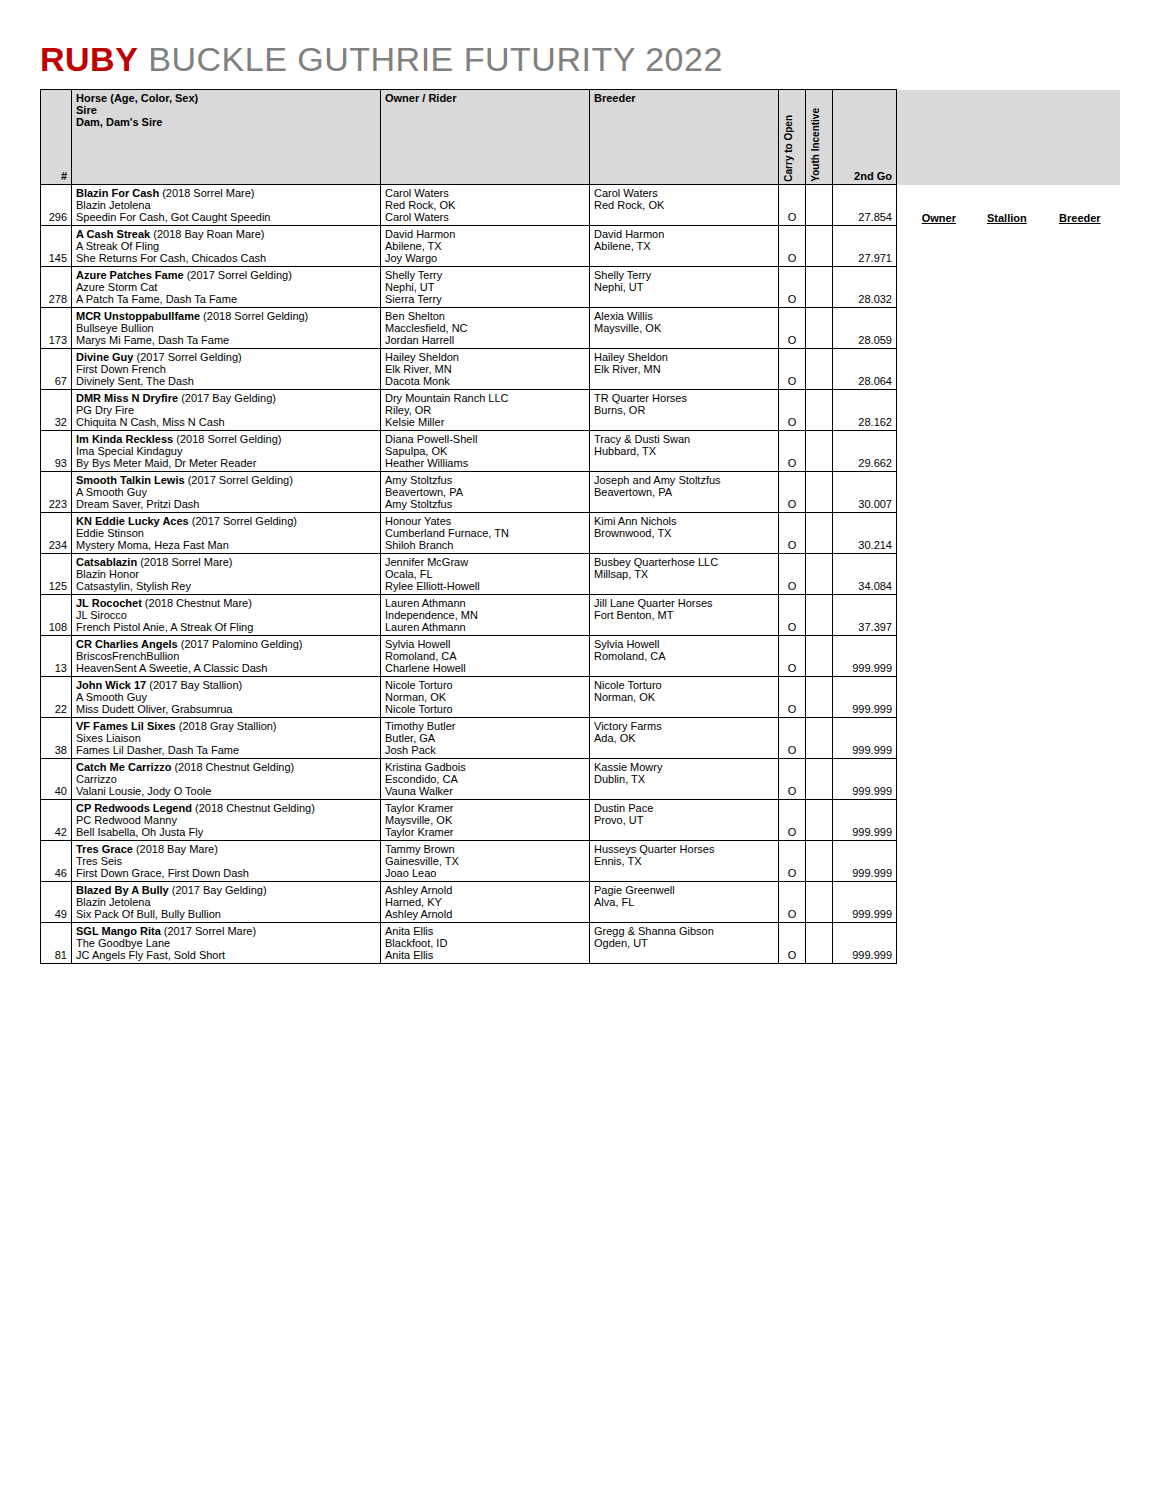RUBY BUCKLE GUTHRIE FUTURITY 2022
| # | Horse (Age, Color, Sex) Sire Dam, Dam's Sire | Owner / Rider | Breeder | Carry to Open | Youth Incentive | 2nd Go | | | | |
| --- | --- | --- | --- | --- | --- | --- | --- | --- | --- | --- |
| 296 | Blazin For Cash (2018 Sorrel Mare) Blazin Jetolena Speedin For Cash, Got Caught Speedin | Carol Waters Red Rock, OK Carol Waters | Carol Waters Red Rock, OK | O | | 27.854 | | Owner | Stallion | Breeder |
| 145 | A Cash Streak (2018 Bay Roan Mare) A Streak Of Fling She Returns For Cash, Chicados Cash | David Harmon Abilene, TX Joy Wargo | David Harmon Abilene, TX | O | | 27.971 | | | | |
| 278 | Azure Patches Fame (2017 Sorrel Gelding) Azure Storm Cat A Patch Ta Fame, Dash Ta Fame | Shelly Terry Nephi, UT Sierra Terry | Shelly Terry Nephi, UT | O | | 28.032 | | | | |
| 173 | MCR Unstoppabullfame (2018 Sorrel Gelding) Bullseye Bullion Marys Mi Fame, Dash Ta Fame | Ben Shelton Macclesfield, NC Jordan Harrell | Alexia Willis Maysville, OK | O | | 28.059 | | | | |
| 67 | Divine Guy (2017 Sorrel Gelding) First Down French Divinely Sent, The Dash | Hailey Sheldon Elk River, MN Dacota Monk | Hailey Sheldon Elk River, MN | O | | 28.064 | | | | |
| 32 | DMR Miss N Dryfire (2017 Bay Gelding) PG Dry Fire Chiquita N Cash, Miss N Cash | Dry Mountain Ranch LLC Riley, OR Kelsie Miller | TR Quarter Horses Burns, OR | O | | 28.162 | | | | |
| 93 | Im Kinda Reckless (2018 Sorrel Gelding) Ima Special Kindaguy By Bys Meter Maid, Dr Meter Reader | Diana Powell-Shell Sapulpa, OK Heather Williams | Tracy & Dusti Swan Hubbard, TX | O | | 29.662 | | | | |
| 223 | Smooth Talkin Lewis (2017 Sorrel Gelding) A Smooth Guy Dream Saver, Pritzi Dash | Amy Stoltzfus Beavertown, PA Amy Stoltzfus | Joseph and Amy Stoltzfus Beavertown, PA | O | | 30.007 | | | | |
| 234 | KN Eddie Lucky Aces (2017 Sorrel Gelding) Eddie Stinson Mystery Moma, Heza Fast Man | Honour Yates Cumberland Furnace, TN Shiloh Branch | Kimi Ann Nichols Brownwood, TX | O | | 30.214 | | | | |
| 125 | Catsablazin (2018 Sorrel Mare) Blazin Honor Catsastylin, Stylish Rey | Jennifer McGraw Ocala, FL Rylee Elliott-Howell | Busbey Quarterhose LLC Millsap, TX | O | | 34.084 | | | | |
| 108 | JL Rocochet (2018 Chestnut Mare) JL Sirocco French Pistol Anie, A Streak Of Fling | Lauren Athmann Independence, MN Lauren Athmann | Jill Lane Quarter Horses Fort Benton, MT | O | | 37.397 | | | | |
| 13 | CR Charlies Angels (2017 Palomino Gelding) BriscosFrenchBullion HeavenSent A Sweetie, A Classic Dash | Sylvia Howell Romoland, CA Charlene Howell | Sylvia Howell Romoland, CA | O | | 999.999 | | | | |
| 22 | John Wick 17 (2017 Bay Stallion) A Smooth Guy Miss Dudett Oliver, Grabsumrua | Nicole Torturo Norman, OK Nicole Torturo | Nicole Torturo Norman, OK | O | | 999.999 | | | | |
| 38 | VF Fames Lil Sixes (2018 Gray Stallion) Sixes Liaison Fames Lil Dasher, Dash Ta Fame | Timothy Butler Butler, GA Josh Pack | Victory Farms Ada, OK | O | | 999.999 | | | | |
| 40 | Catch Me Carrizzo (2018 Chestnut Gelding) Carrizzo Valani Lousie, Jody O Toole | Kristina Gadbois Escondido, CA Vauna Walker | Kassie Mowry Dublin, TX | O | | 999.999 | | | | |
| 42 | CP Redwoods Legend (2018 Chestnut Gelding) PC Redwood Manny Bell Isabella, Oh Justa Fly | Taylor Kramer Maysville, OK Taylor Kramer | Dustin Pace Provo, UT | O | | 999.999 | | | | |
| 46 | Tres Grace (2018 Bay Mare) Tres Seis First Down Grace, First Down Dash | Tammy Brown Gainesville, TX Joao Leao | Husseys Quarter Horses Ennis, TX | O | | 999.999 | | | | |
| 49 | Blazed By A Bully (2017 Bay Gelding) Blazin Jetolena Six Pack Of Bull, Bully Bullion | Ashley Arnold Harned, KY Ashley Arnold | Pagie Greenwell Alva, FL | O | | 999.999 | | | | |
| 81 | SGL Mango Rita (2017 Sorrel Mare) The Goodbye Lane JC Angels Fly Fast, Sold Short | Anita Ellis Blackfoot, ID Anita Ellis | Gregg & Shanna Gibson Ogden, UT | O | | 999.999 | | | | |